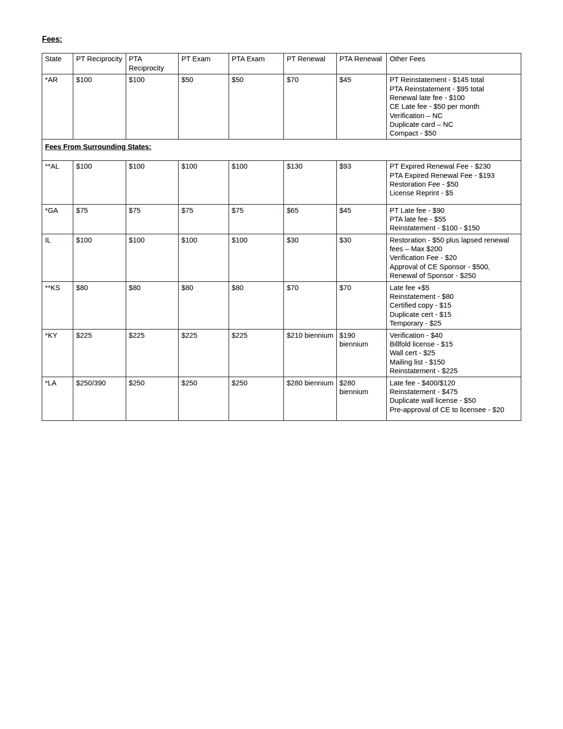Fees:
| State | PT Reciprocity | PTA Reciprocity | PT Exam | PTA Exam | PT Renewal | PTA Renewal | Other Fees |
| --- | --- | --- | --- | --- | --- | --- | --- |
| *AR | $100 | $100 | $50 | $50 | $70 | $45 | PT Reinstatement - $145 total PTA Reinstatement - $95 total Renewal late fee - $100 CE Late fee - $50 per month Verification – NC Duplicate card – NC Compact - $50 |
| Fees From Surrounding States: |
| **AL | $100 | $100 | $100 | $100 | $130 | $93 | PT Expired Renewal Fee - $230 PTA Expired Renewal Fee - $193 Restoration Fee - $50 License Reprint - $5 |
| *GA | $75 | $75 | $75 | $75 | $65 | $45 | PT Late fee - $90 PTA late fee - $55 Reinstatement - $100 - $150 |
| IL | $100 | $100 | $100 | $100 | $30 | $30 | Restoration - $50 plus lapsed renewal fees – Max $200 Verification Fee - $20 Approval of CE Sponsor - $500, Renewal of Sponsor - $250 |
| **KS | $80 | $80 | $80 | $80 | $70 | $70 | Late fee +$5 Reinstatement - $80 Certified copy - $15 Duplicate cert - $15 Temporary - $25 |
| *KY | $225 | $225 | $225 | $225 | $210 biennium | $190 biennium | Verification - $40 Billfold license - $15 Wall cert - $25 Mailing list - $150 Reinstatement - $225 |
| *LA | $250/390 | $250 | $250 | $250 | $280 biennium | $280 biennium | Late fee - $400/$120 Reinstatement - $475 Duplicate wall license - $50 Pre-approval of CE to licensee - $20 |